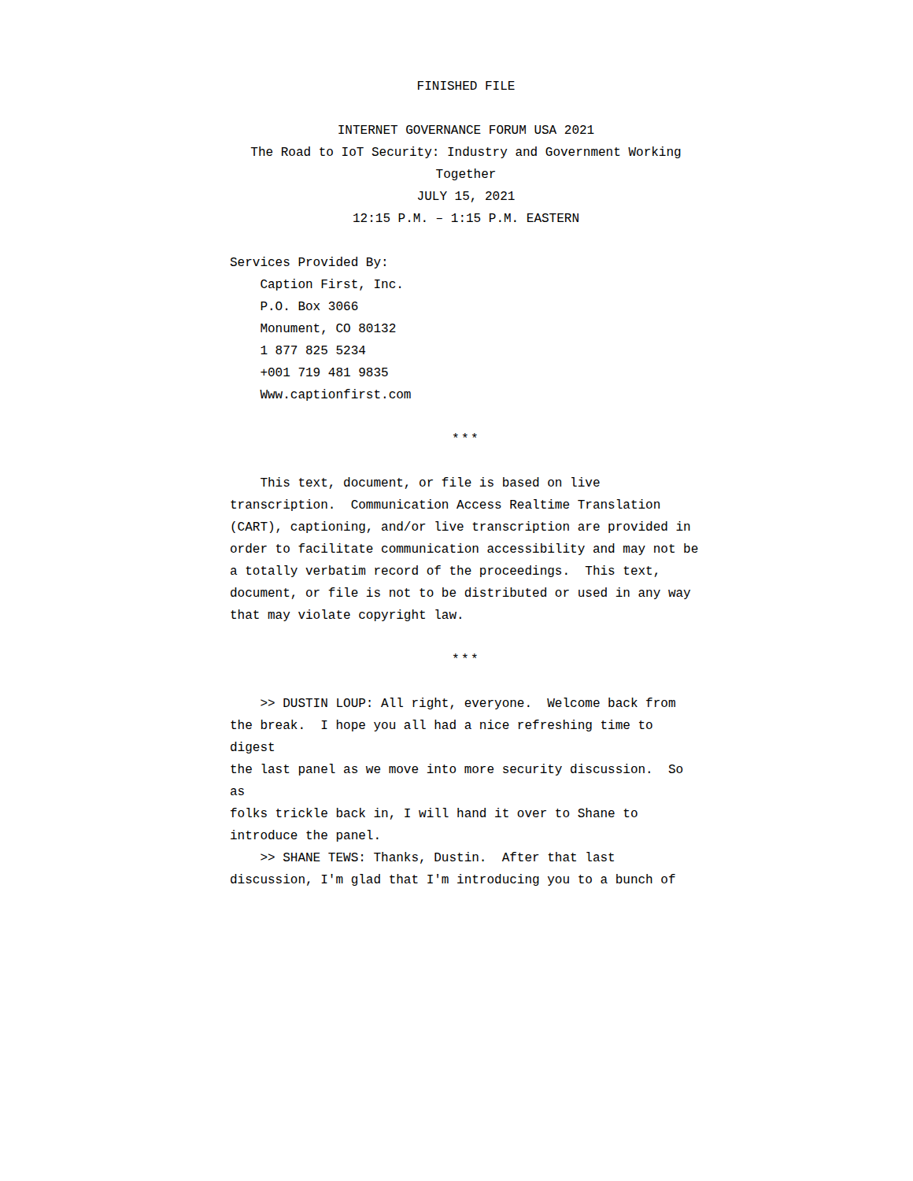FINISHED FILE
INTERNET GOVERNANCE FORUM USA 2021
The Road to IoT Security: Industry and Government Working
Together
JULY 15, 2021
12:15 P.M. – 1:15 P.M. EASTERN
Services Provided By:
Caption First, Inc.
P.O. Box 3066
Monument, CO 80132
1 877 825 5234
+001 719 481 9835
Www.captionfirst.com
***
This text, document, or file is based on live
transcription. Communication Access Realtime Translation
(CART), captioning, and/or live transcription are provided in
order to facilitate communication accessibility and may not be
a totally verbatim record of the proceedings. This text,
document, or file is not to be distributed or used in any way
that may violate copyright law.
***
>> DUSTIN LOUP: All right, everyone. Welcome back from
the break. I hope you all had a nice refreshing time to digest
the last panel as we move into more security discussion. So as
folks trickle back in, I will hand it over to Shane to
introduce the panel.
>> SHANE TEWS: Thanks, Dustin. After that last
discussion, I'm glad that I'm introducing you to a bunch of